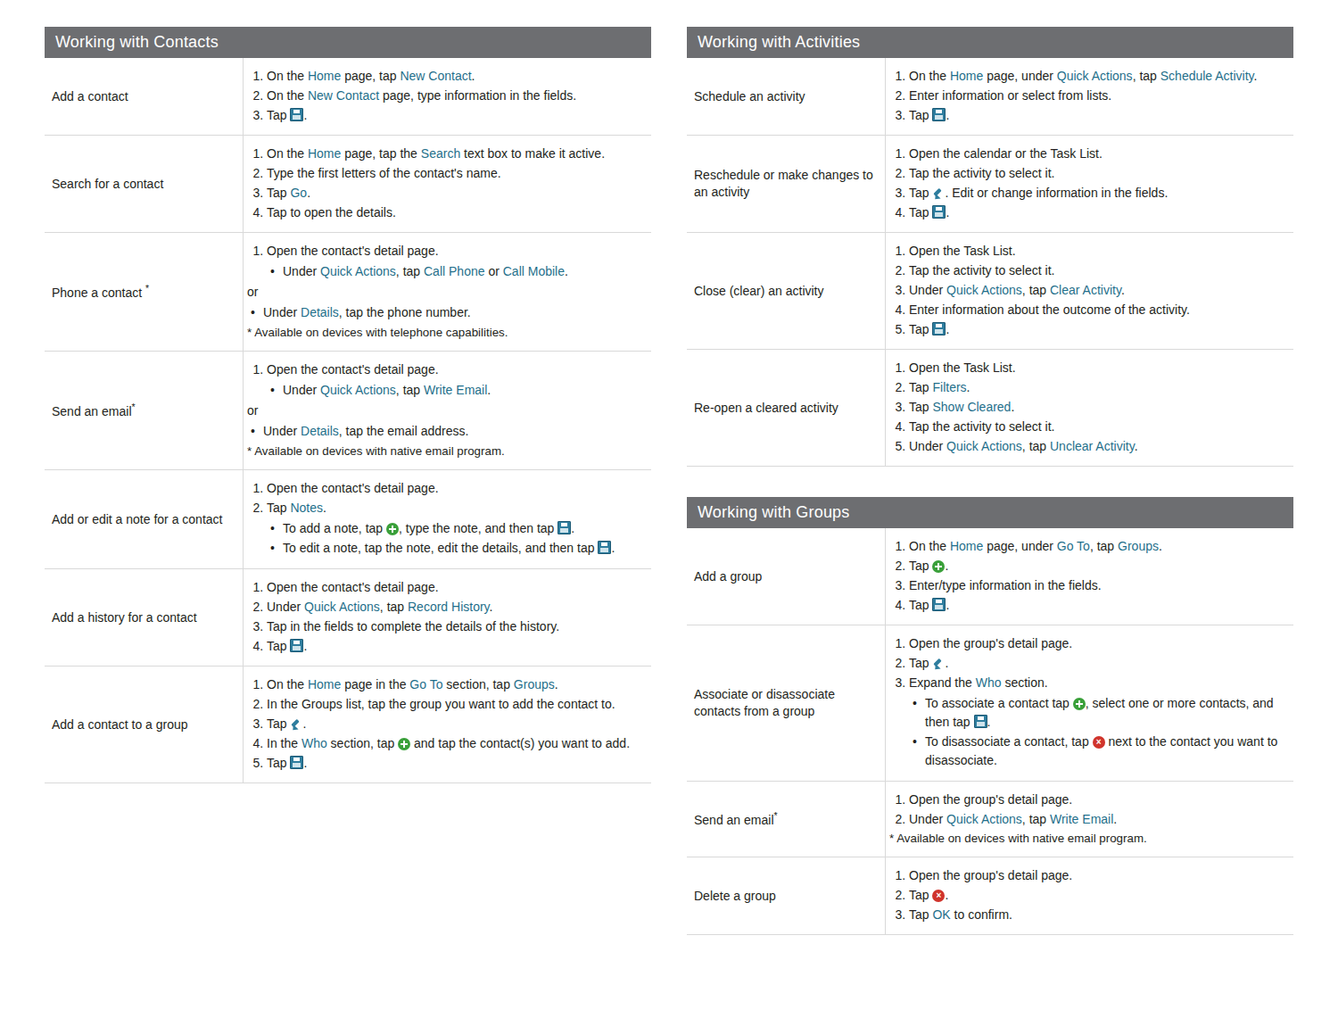Working with Contacts
| Add a contact | On the Home page, tap New Contact . On the New Contact page, type information in the fields. Tap . |
| Search for a contact | On the Home page, tap the Search text box to make it active. Type the first letters of the contact's name. Tap Go . Tap to open the details. |
| Phone a contact * | Open the contact's detail page. Under Quick Actions , tap Call Phone or Call Mobile . or Under Details , tap the phone number. * Available on devices with telephone capabilities. |
| Send an email * | Open the contact's detail page. Under Quick Actions , tap Write Email . or Under Details , tap the email address. * Available on devices with native email program. |
| Add or edit a note for a contact | Open the contact's detail page. Tap Notes . To add a note, tap , type the note, and then tap . To edit a note, tap the note, edit the details, and then tap . |
| Add a history for a contact | Open the contact's detail page. Under Quick Actions , tap Record History . Tap in the fields to complete the details of the history. Tap . |
| Add a contact to a group | On the Home page in the Go To section, tap Groups . In the Groups list, tap the group you want to add the contact to. Tap . In the Who section, tap and tap the contact(s) you want to add. Tap . |
Working with Activities
| Schedule an activity | On the Home page, under Quick Actions , tap Schedule Activity . Enter information or select from lists. Tap . |
| Reschedule or make changes to an activity | Open the calendar or the Task List. Tap the activity to select it. Tap . Edit or change information in the fields. Tap . |
| Close (clear) an activity | Open the Task List. Tap the activity to select it. Under Quick Actions , tap Clear Activity . Enter information about the outcome of the activity. Tap . |
| Re-open a cleared activity | Open the Task List. Tap Filters . Tap Show Cleared . Tap the activity to select it. Under Quick Actions , tap Unclear Activity . |
Working with Groups
| Add a group | On the Home page, under Go To , tap Groups . Tap . Enter/type information in the fields. Tap . |
| Associate or disassociate contacts from a group | Open the group's detail page. Tap . Expand the Who section. To associate a contact tap , select one or more contacts, and then tap . To disassociate a contact, tap next to the contact you want to disassociate. |
| Send an email * | Open the group's detail page. Under Quick Actions , tap Write Email . * Available on devices with native email program. |
| Delete a group | Open the group's detail page. Tap . Tap OK to confirm. |